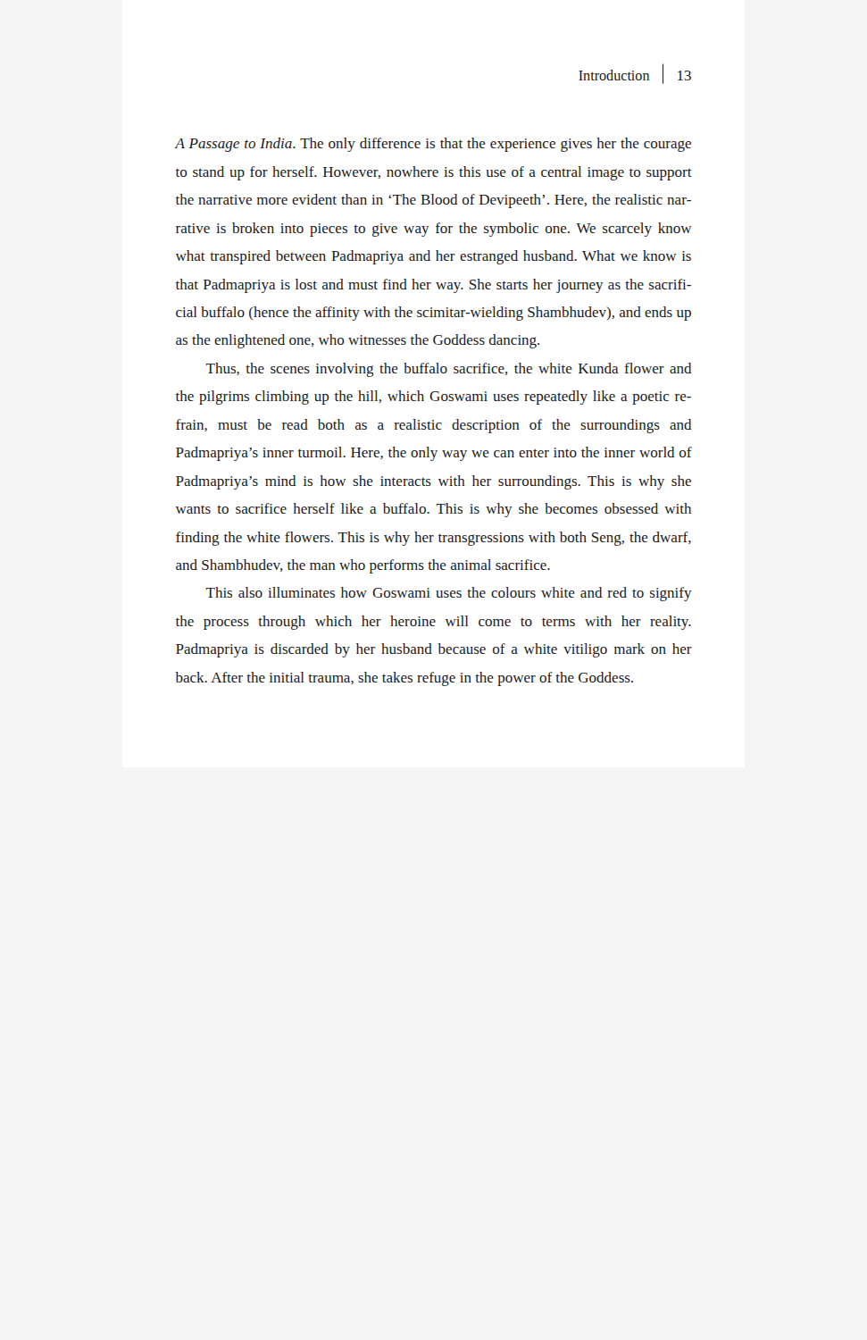Introduction 13
A Passage to India. The only difference is that the experience gives her the courage to stand up for herself. However, nowhere is this use of a central image to support the narrative more evident than in ‘The Blood of Devipeeth’. Here, the realistic narrative is broken into pieces to give way for the symbolic one. We scarcely know what transpired between Padmapriya and her estranged husband. What we know is that Padmapriya is lost and must find her way. She starts her journey as the sacrificial buffalo (hence the affinity with the scimitar-wielding Shambhudev), and ends up as the enlightened one, who witnesses the Goddess dancing.
Thus, the scenes involving the buffalo sacrifice, the white Kunda flower and the pilgrims climbing up the hill, which Goswami uses repeatedly like a poetic refrain, must be read both as a realistic description of the surroundings and Padmapriya’s inner turmoil. Here, the only way we can enter into the inner world of Padmapriya’s mind is how she interacts with her surroundings. This is why she wants to sacrifice herself like a buffalo. This is why she becomes obsessed with finding the white flowers. This is why her transgressions with both Seng, the dwarf, and Shambhudev, the man who performs the animal sacrifice.
This also illuminates how Goswami uses the colours white and red to signify the process through which her heroine will come to terms with her reality. Padmapriya is discarded by her husband because of a white vitiligo mark on her back. After the initial trauma, she takes refuge in the power of the Goddess.